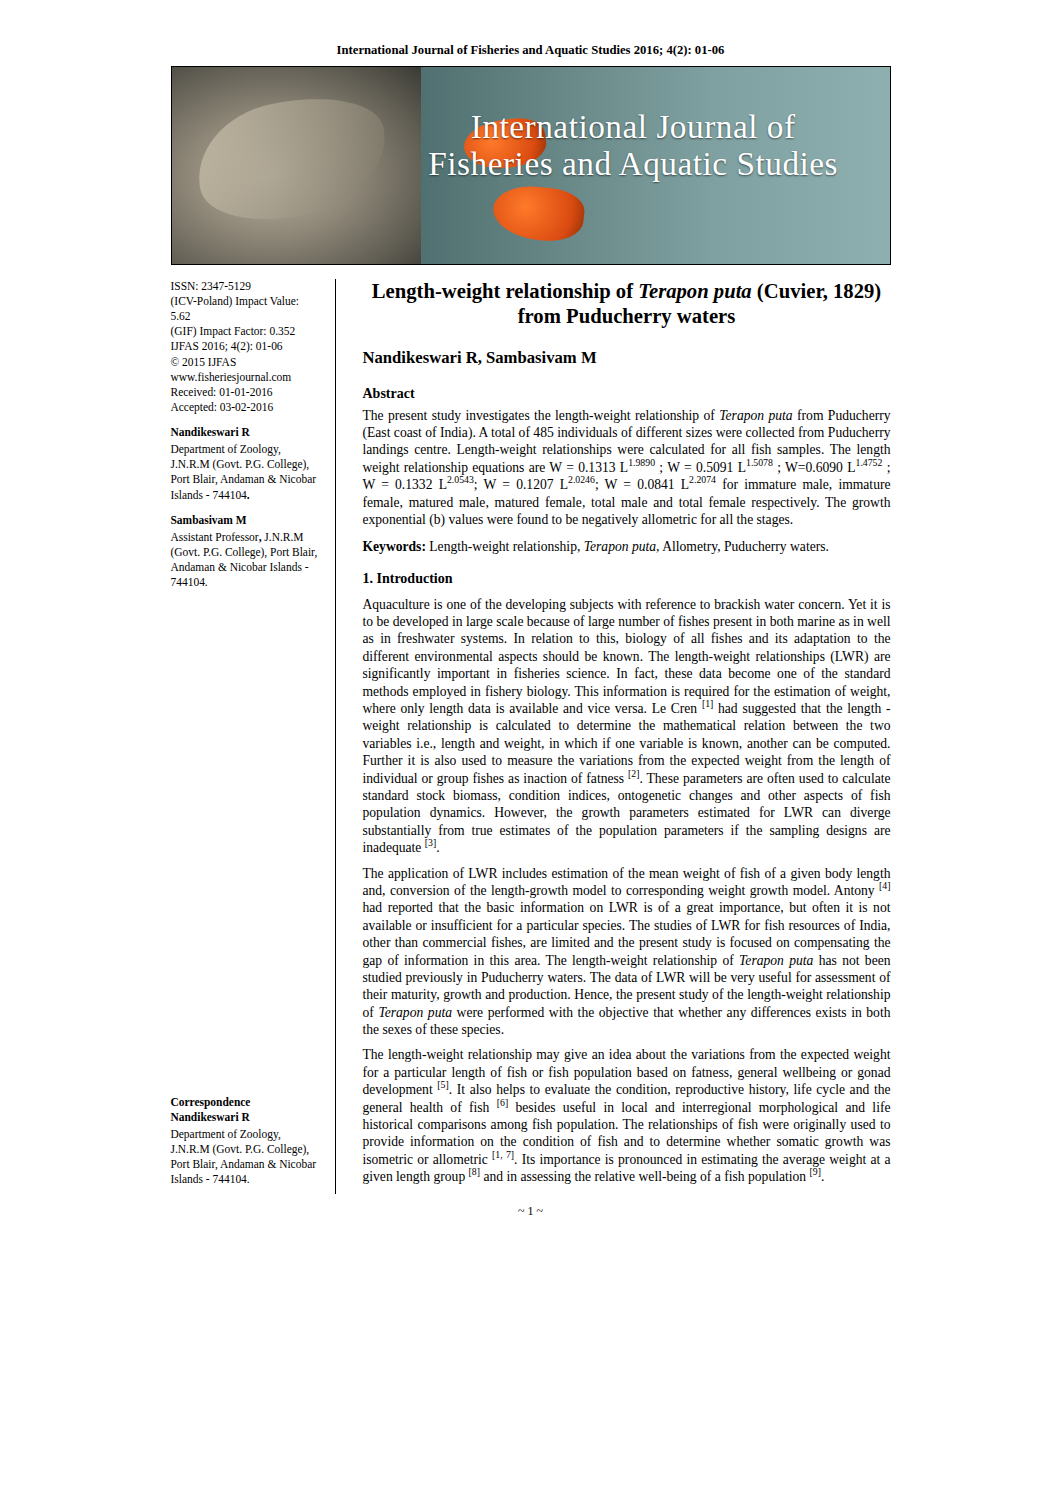International Journal of Fisheries and Aquatic Studies 2016; 4(2): 01-06
International Journal of
Fisheries and Aquatic Studies
ISSN: 2347-5129
(ICV-Poland) Impact Value: 5.62
(GIF) Impact Factor: 0.352
IJFAS 2016; 4(2): 01-06
© 2015 IJFAS
www.fisheriesjournal.com
Received: 01-01-2016
Accepted: 03-02-2016
Nandikeswari R
Department of Zoology,
J.N.R.M (Govt. P.G. College),
Port Blair, Andaman & Nicobar
Islands - 744104.
Sambasivam M
Assistant Professor, J.N.R.M
(Govt. P.G. College), Port Blair,
Andaman & Nicobar Islands -
744104.
Correspondence
Nandikeswari R
Department of Zoology,
J.N.R.M (Govt. P.G. College),
Port Blair, Andaman & Nicobar
Islands - 744104.
Length-weight relationship of Terapon puta (Cuvier, 1829) from Puducherry waters
Nandikeswari R, Sambasivam M
Abstract
The present study investigates the length-weight relationship of Terapon puta from Puducherry (East coast of India). A total of 485 individuals of different sizes were collected from Puducherry landings centre. Length-weight relationships were calculated for all fish samples. The length weight relationship equations are W = 0.1313 L1.9890 ; W = 0.5091 L1.5078 ; W=0.6090 L1.4752 ; W = 0.1332 L2.0543; W = 0.1207 L2.0246; W = 0.0841 L2.2074 for immature male, immature female, matured male, matured female, total male and total female respectively. The growth exponential (b) values were found to be negatively allometric for all the stages.
Keywords: Length-weight relationship, Terapon puta, Allometry, Puducherry waters.
1. Introduction
Aquaculture is one of the developing subjects with reference to brackish water concern. Yet it is to be developed in large scale because of large number of fishes present in both marine as in well as in freshwater systems. In relation to this, biology of all fishes and its adaptation to the different environmental aspects should be known. The length-weight relationships (LWR) are significantly important in fisheries science. In fact, these data become one of the standard methods employed in fishery biology. This information is required for the estimation of weight, where only length data is available and vice versa. Le Cren [1] had suggested that the length - weight relationship is calculated to determine the mathematical relation between the two variables i.e., length and weight, in which if one variable is known, another can be computed. Further it is also used to measure the variations from the expected weight from the length of individual or group fishes as inaction of fatness [2]. These parameters are often used to calculate standard stock biomass, condition indices, ontogenetic changes and other aspects of fish population dynamics. However, the growth parameters estimated for LWR can diverge substantially from true estimates of the population parameters if the sampling designs are inadequate [3].
The application of LWR includes estimation of the mean weight of fish of a given body length and, conversion of the length-growth model to corresponding weight growth model. Antony [4] had reported that the basic information on LWR is of a great importance, but often it is not available or insufficient for a particular species. The studies of LWR for fish resources of India, other than commercial fishes, are limited and the present study is focused on compensating the gap of information in this area. The length-weight relationship of Terapon puta has not been studied previously in Puducherry waters. The data of LWR will be very useful for assessment of their maturity, growth and production. Hence, the present study of the length-weight relationship of Terapon puta were performed with the objective that whether any differences exists in both the sexes of these species.
The length-weight relationship may give an idea about the variations from the expected weight for a particular length of fish or fish population based on fatness, general wellbeing or gonad development [5]. It also helps to evaluate the condition, reproductive history, life cycle and the general health of fish [6] besides useful in local and interregional morphological and life historical comparisons among fish population. The relationships of fish were originally used to provide information on the condition of fish and to determine whether somatic growth was isometric or allometric [1, 7]. Its importance is pronounced in estimating the average weight at a given length group [8] and in assessing the relative well-being of a fish population [9].
~ 1 ~